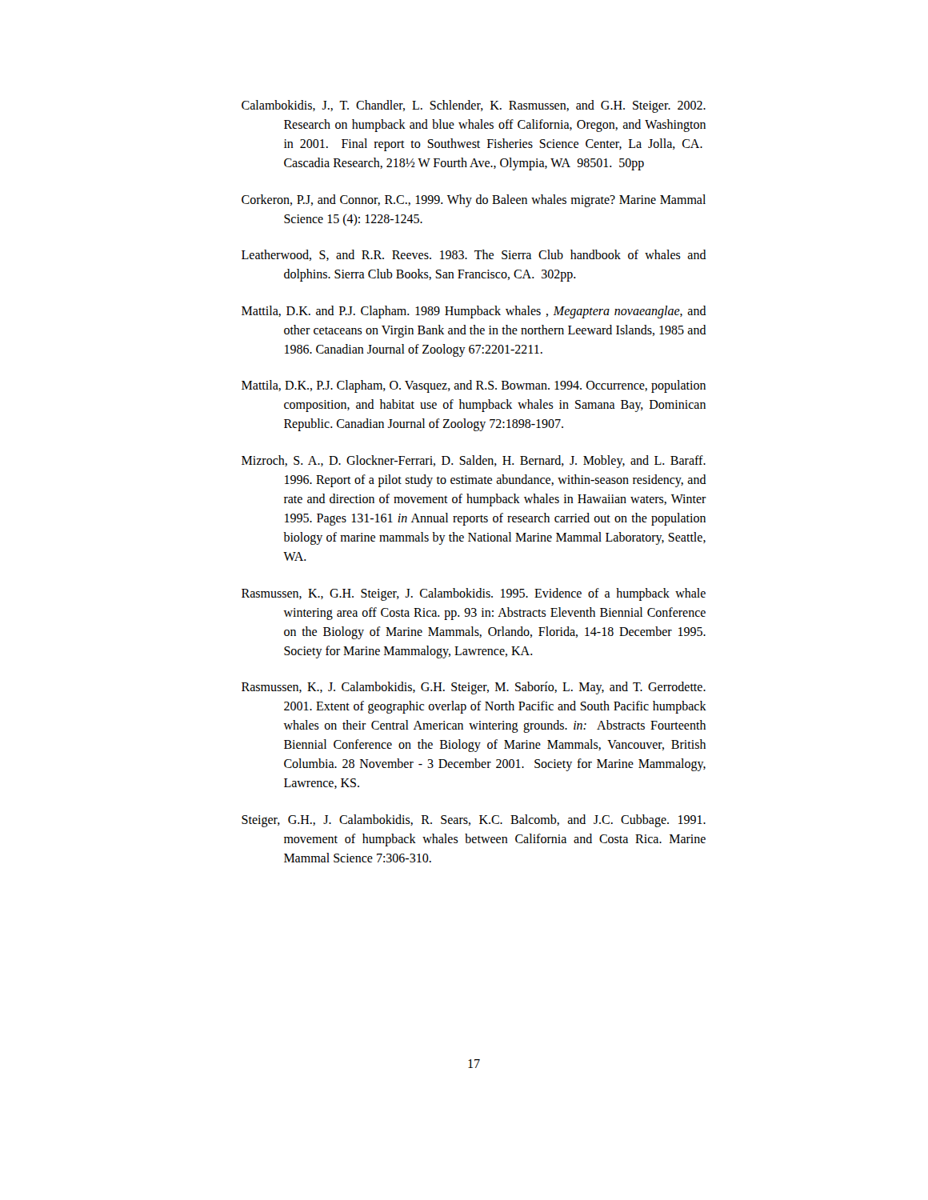Calambokidis, J., T. Chandler, L. Schlender, K. Rasmussen, and G.H. Steiger. 2002. Research on humpback and blue whales off California, Oregon, and Washington in 2001. Final report to Southwest Fisheries Science Center, La Jolla, CA. Cascadia Research, 218½ W Fourth Ave., Olympia, WA 98501. 50pp
Corkeron, P.J, and Connor, R.C., 1999. Why do Baleen whales migrate? Marine Mammal Science 15 (4): 1228-1245.
Leatherwood, S, and R.R. Reeves. 1983. The Sierra Club handbook of whales and dolphins. Sierra Club Books, San Francisco, CA. 302pp.
Mattila, D.K. and P.J. Clapham. 1989 Humpback whales , Megaptera novaeanglae, and other cetaceans on Virgin Bank and the in the northern Leeward Islands, 1985 and 1986. Canadian Journal of Zoology 67:2201-2211.
Mattila, D.K., P.J. Clapham, O. Vasquez, and R.S. Bowman. 1994. Occurrence, population composition, and habitat use of humpback whales in Samana Bay, Dominican Republic. Canadian Journal of Zoology 72:1898-1907.
Mizroch, S. A., D. Glockner-Ferrari, D. Salden, H. Bernard, J. Mobley, and L. Baraff. 1996. Report of a pilot study to estimate abundance, within-season residency, and rate and direction of movement of humpback whales in Hawaiian waters, Winter 1995. Pages 131-161 in Annual reports of research carried out on the population biology of marine mammals by the National Marine Mammal Laboratory, Seattle, WA.
Rasmussen, K., G.H. Steiger, J. Calambokidis. 1995. Evidence of a humpback whale wintering area off Costa Rica. pp. 93 in: Abstracts Eleventh Biennial Conference on the Biology of Marine Mammals, Orlando, Florida, 14-18 December 1995. Society for Marine Mammalogy, Lawrence, KA.
Rasmussen, K., J. Calambokidis, G.H. Steiger, M. Saborío, L. May, and T. Gerrodette. 2001. Extent of geographic overlap of North Pacific and South Pacific humpback whales on their Central American wintering grounds. in: Abstracts Fourteenth Biennial Conference on the Biology of Marine Mammals, Vancouver, British Columbia. 28 November - 3 December 2001. Society for Marine Mammalogy, Lawrence, KS.
Steiger, G.H., J. Calambokidis, R. Sears, K.C. Balcomb, and J.C. Cubbage. 1991. movement of humpback whales between California and Costa Rica. Marine Mammal Science 7:306-310.
17